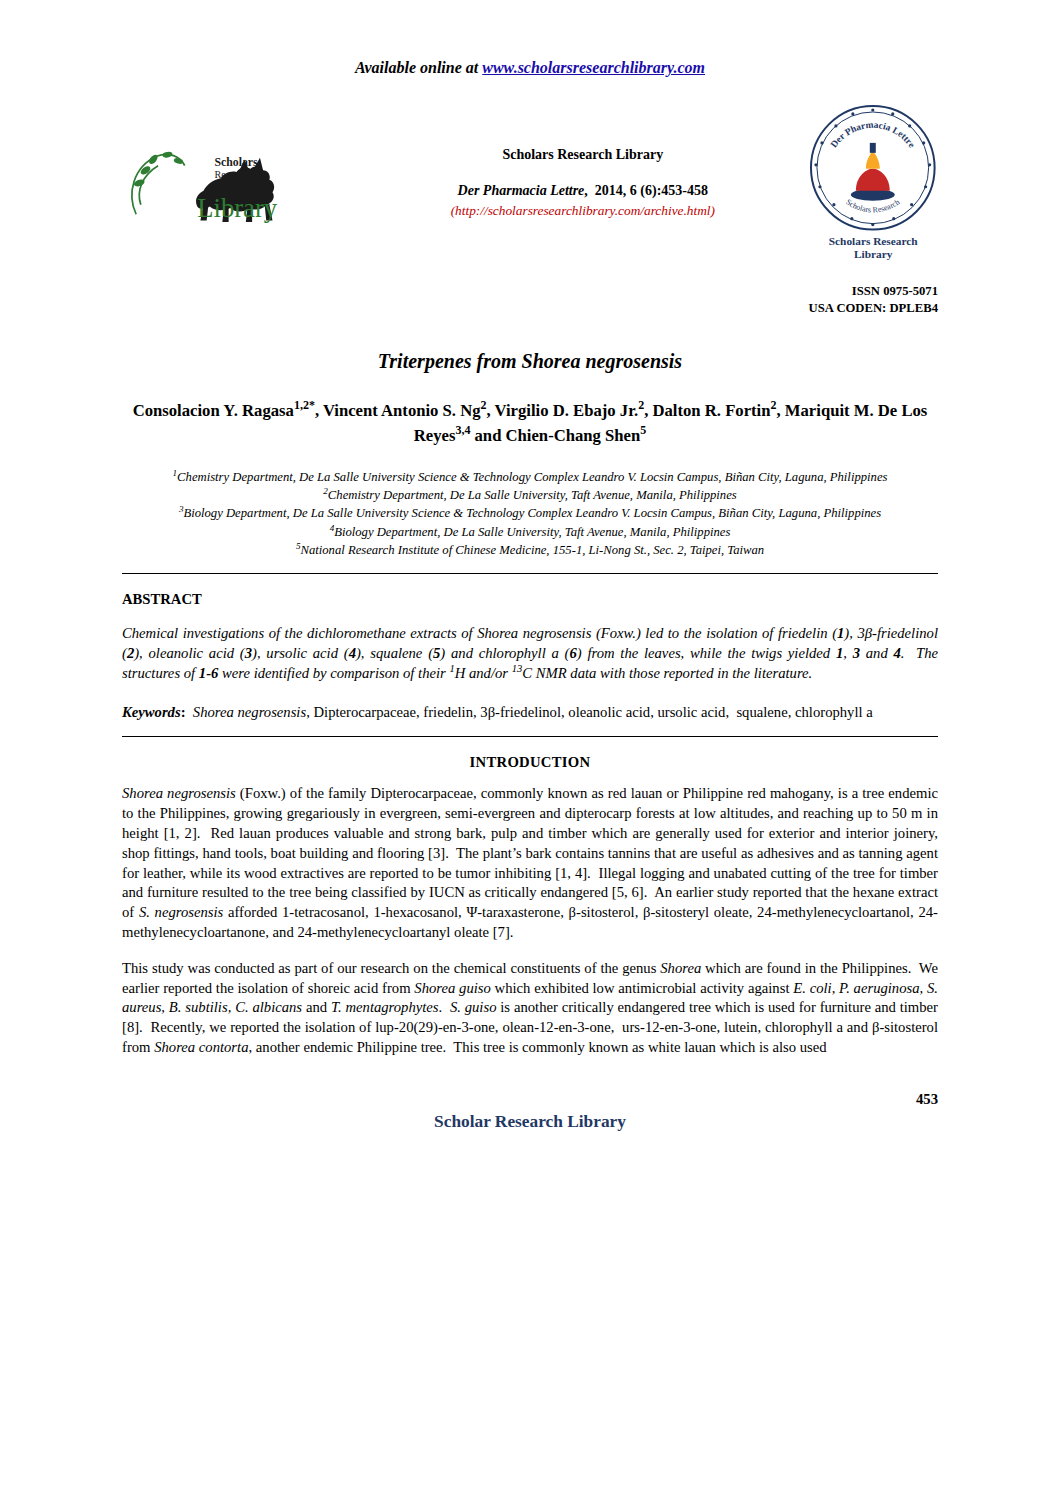Available online at www.scholarsresearchlibrary.com
Scholars Research Library
Scholars Research Library
Der Pharmacia Lettre, 2014, 6 (6):453-458
(http://scholarsresearchlibrary.com/archive.html)
Der Pharmacia Lettre Scholars Research
Scholars Research
Library
ISSN 0975-5071
USA CODEN: DPLEB4
Triterpenes from Shorea negrosensis
Consolacion Y. Ragasa1,2*, Vincent Antonio S. Ng2, Virgilio D. Ebajo Jr.2, Dalton R. Fortin2, Mariquit M. De Los Reyes3,4 and Chien-Chang Shen5
1Chemistry Department, De La Salle University Science & Technology Complex Leandro V. Locsin Campus, Biñan City, Laguna, Philippines
2Chemistry Department, De La Salle University, Taft Avenue, Manila, Philippines
3Biology Department, De La Salle University Science & Technology Complex Leandro V. Locsin Campus, Biñan City, Laguna, Philippines
4Biology Department, De La Salle University, Taft Avenue, Manila, Philippines
5National Research Institute of Chinese Medicine, 155-1, Li-Nong St., Sec. 2, Taipei, Taiwan
ABSTRACT
Chemical investigations of the dichloromethane extracts of Shorea negrosensis (Foxw.) led to the isolation of friedelin (1), 3β-friedelinol (2), oleanolic acid (3), ursolic acid (4), squalene (5) and chlorophyll a (6) from the leaves, while the twigs yielded 1, 3 and 4. The structures of 1-6 were identified by comparison of their 1H and/or 13C NMR data with those reported in the literature.
Keywords: Shorea negrosensis, Dipterocarpaceae, friedelin, 3β-friedelinol, oleanolic acid, ursolic acid, squalene, chlorophyll a
INTRODUCTION
Shorea negrosensis (Foxw.) of the family Dipterocarpaceae, commonly known as red lauan or Philippine red mahogany, is a tree endemic to the Philippines, growing gregariously in evergreen, semi-evergreen and dipterocarp forests at low altitudes, and reaching up to 50 m in height [1, 2]. Red lauan produces valuable and strong bark, pulp and timber which are generally used for exterior and interior joinery, shop fittings, hand tools, boat building and flooring [3]. The plant’s bark contains tannins that are useful as adhesives and as tanning agent for leather, while its wood extractives are reported to be tumor inhibiting [1, 4]. Illegal logging and unabated cutting of the tree for timber and furniture resulted to the tree being classified by IUCN as critically endangered [5, 6]. An earlier study reported that the hexane extract of S. negrosensis afforded 1-tetracosanol, 1-hexacosanol, Ψ-taraxasterone, β-sitosterol, β-sitosteryl oleate, 24-methylenecycloartanol, 24-methylenecycloartanone, and 24-methylenecycloartanyl oleate [7].
This study was conducted as part of our research on the chemical constituents of the genus Shorea which are found in the Philippines. We earlier reported the isolation of shoreic acid from Shorea guiso which exhibited low antimicrobial activity against E. coli, P. aeruginosa, S. aureus, B. subtilis, C. albicans and T. mentagrophytes. S. guiso is another critically endangered tree which is used for furniture and timber [8]. Recently, we reported the isolation of lup-20(29)-en-3-one, olean-12-en-3-one, urs-12-en-3-one, lutein, chlorophyll a and β-sitosterol from Shorea contorta, another endemic Philippine tree. This tree is commonly known as white lauan which is also used
453
Scholar Research Library